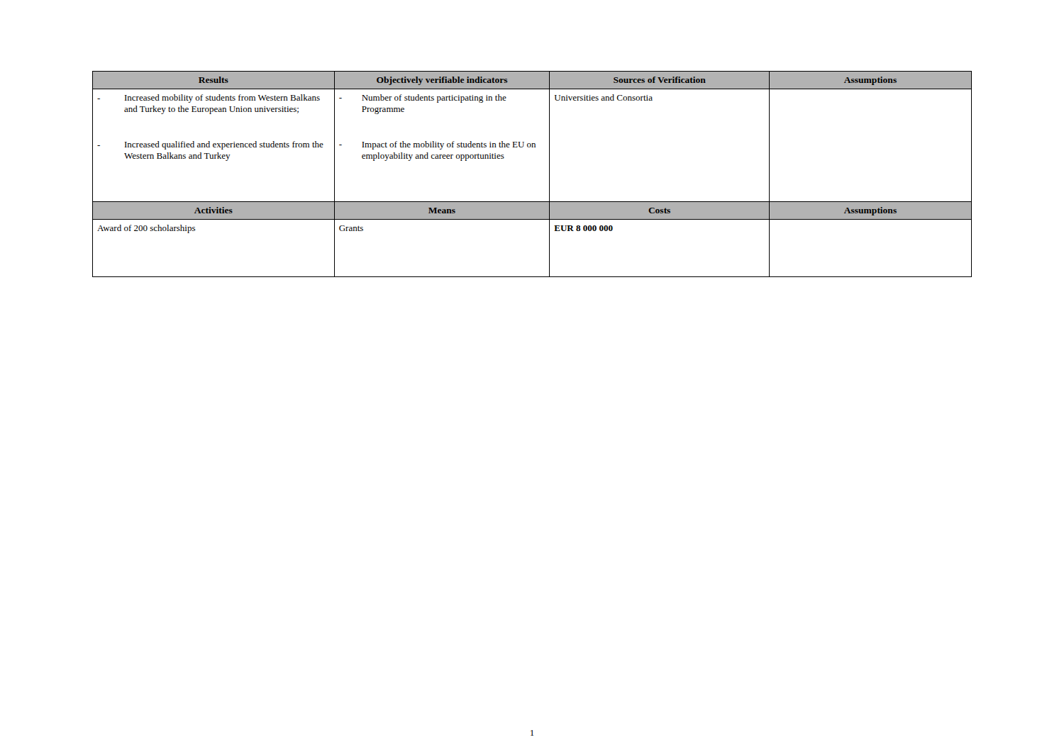| Results | Objectively verifiable indicators | Sources of Verification | Assumptions |
| --- | --- | --- | --- |
| - Increased mobility of students from Western Balkans and Turkey to the European Union universities; - Increased qualified and experienced students from the Western Balkans and Turkey | - Number of students participating in the Programme - Impact of the mobility of students in the EU on employability and career opportunities | Universities and Consortia | |
| Activities | Means | Costs | Assumptions |
| Award of 200 scholarships | Grants | EUR 8 000 000 | |
1